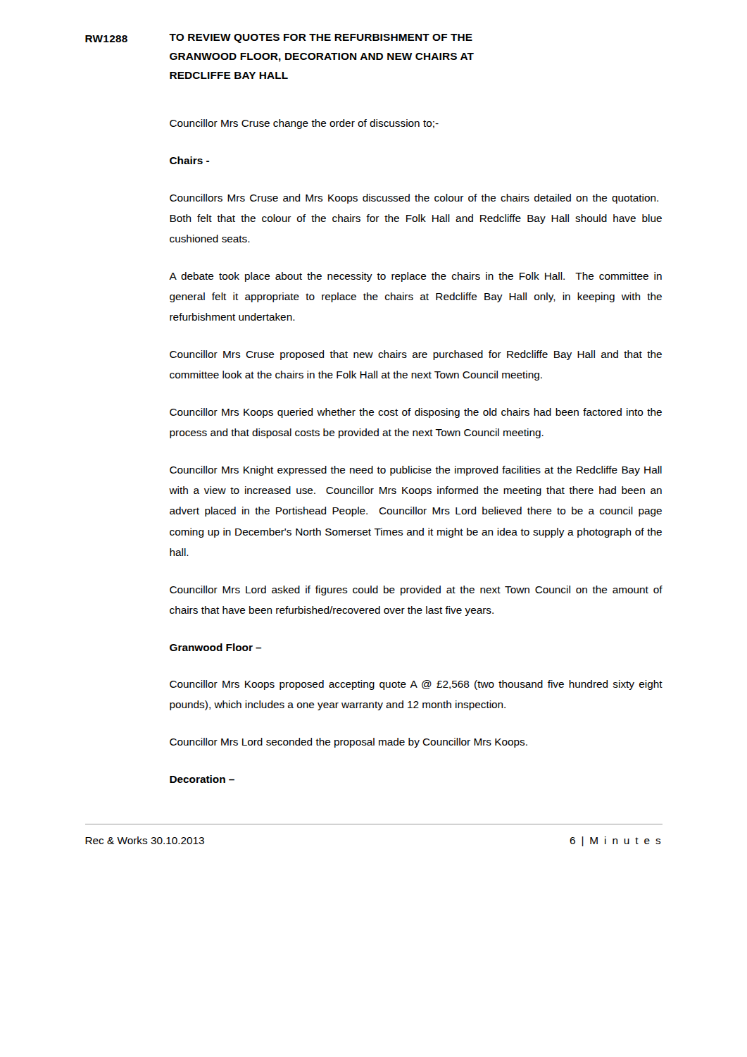RW1288
TO REVIEW QUOTES FOR THE REFURBISHMENT OF THE
GRANWOOD FLOOR, DECORATION AND NEW CHAIRS AT
REDCLIFFE BAY HALL
Councillor Mrs Cruse change the order of discussion to;-
Chairs -
Councillors Mrs Cruse and Mrs Koops discussed the colour of the chairs detailed on the quotation. Both felt that the colour of the chairs for the Folk Hall and Redcliffe Bay Hall should have blue cushioned seats.
A debate took place about the necessity to replace the chairs in the Folk Hall. The committee in general felt it appropriate to replace the chairs at Redcliffe Bay Hall only, in keeping with the refurbishment undertaken.
Councillor Mrs Cruse proposed that new chairs are purchased for Redcliffe Bay Hall and that the committee look at the chairs in the Folk Hall at the next Town Council meeting.
Councillor Mrs Koops queried whether the cost of disposing the old chairs had been factored into the process and that disposal costs be provided at the next Town Council meeting.
Councillor Mrs Knight expressed the need to publicise the improved facilities at the Redcliffe Bay Hall with a view to increased use. Councillor Mrs Koops informed the meeting that there had been an advert placed in the Portishead People. Councillor Mrs Lord believed there to be a council page coming up in December's North Somerset Times and it might be an idea to supply a photograph of the hall.
Councillor Mrs Lord asked if figures could be provided at the next Town Council on the amount of chairs that have been refurbished/recovered over the last five years.
Granwood Floor –
Councillor Mrs Koops proposed accepting quote A @ £2,568 (two thousand five hundred sixty eight pounds), which includes a one year warranty and 12 month inspection.
Councillor Mrs Lord seconded the proposal made by Councillor Mrs Koops.
Decoration –
Rec & Works 30.10.2013
6 | M i n u t e s